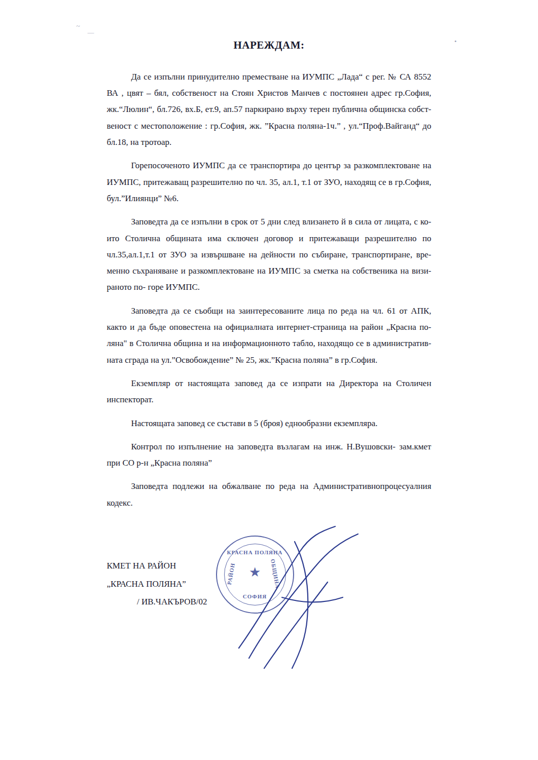~ — •
НАРЕЖДАМ:
Да се изпълни принудително преместване на ИУМПС „Лада“ с рег. № СА 8552 ВА , цвят – бял, собственост на Стоян Христов Манчев с постоянен адрес гр.София, жк.“Люлин“, бл.726, вх.Б, ет.9, ап.57 паркирано върху терен публична общинска собственост с местоположение : гр.София, жк. ”Красна поляна-1ч.” , ул.“Проф.Вайганд“ до бл.18, на тротоар.
Горепосоченото ИУМПС да се транспортира до център за разкомплектоване на ИУМПС, притежаващ разрешително по чл. 35, ал.1, т.1 от ЗУО, находящ се в гр.София, бул.”Илиянци” №6.
Заповедта да се изпълни в срок от 5 дни след влизането й в сила от лицата, с които Столична общината има сключен договор и притежаващи разрешително по чл.35,ал.1,т.1 от ЗУО за извършване на дейности по събиране, транспортиране, временно съхраняване и разкомплектоване на ИУМПС за сметка на собственика на визираното по- горе ИУМПС.
Заповедта да се съобщи на заинтересованите лица по реда на чл. 61 от АПК, както и да бъде оповестена на официалната интернет-страница на район „Красна поляна" в Столична община и на информационното табло, находящо се в административната сграда на ул.”Освобождение” № 25, жк.”Красна поляна” в гр.София.
Екземпляр от настоящата заповед да се изпрати на Директора на Столичен инспекторат.
Настоящата заповед се състави в 5 (броя) еднообразни екземпляра.
Контрол по изпълнение на заповедта възлагам на инж. Н.Вушовски- зам.кмет при СО р-н „Красна поляна”
Заповедта подлежи на обжалване по реда на Административнопроцесуалния кодекс.
КРАСНА ПОЛЯНА
РАЙОН
ОБЩИНА
★
СОФИЯ
КМЕТ НА РАЙОН
„КРАСНА ПОЛЯНА”
/ ИВ.ЧАКЪРОВ/02